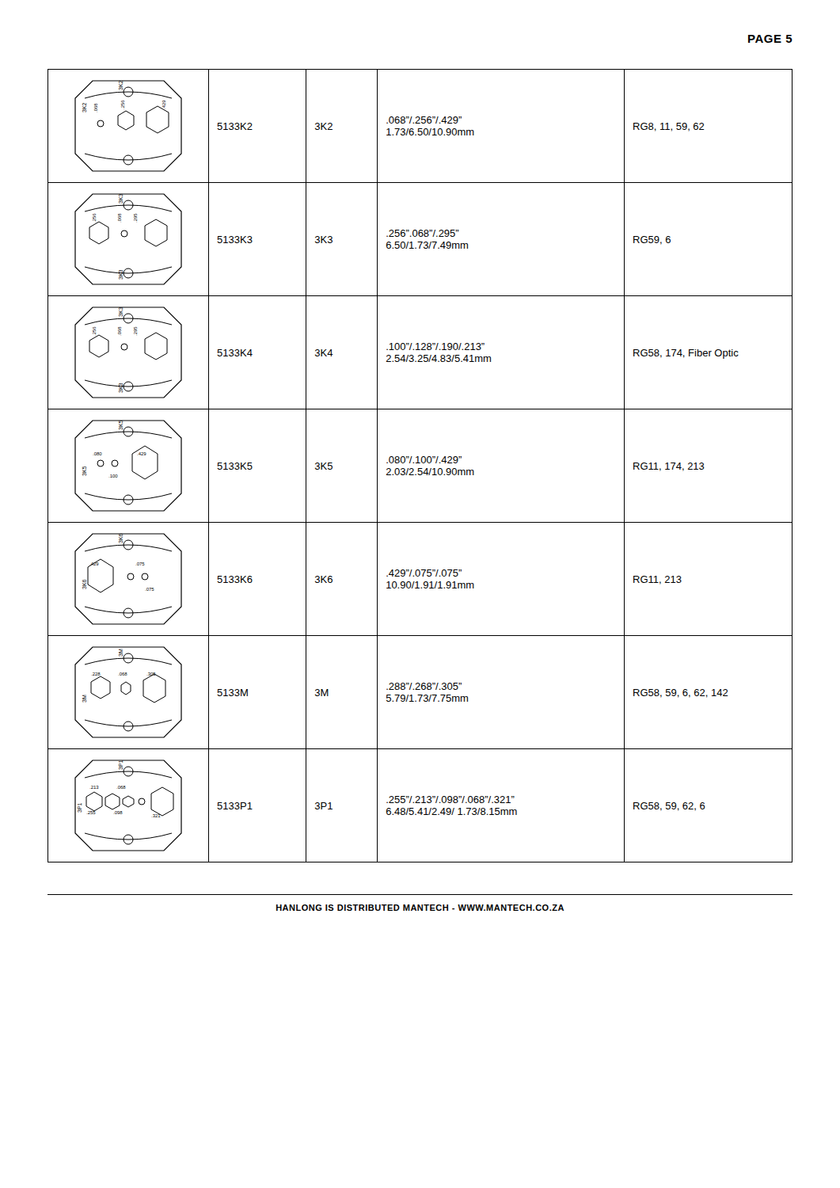PAGE 5
| 3K2 .068 .256 .429 3K2 | 5133K2 | 3K2 | .068”/.256”/.429” 1.73/6.50/10.90mm | RG8, 11, 59, 62 |
| .256 .068 .295 3K3 3K3 | 5133K3 | 3K3 | .256”.068”/.295” 6.50/1.73/7.49mm | RG59, 6 |
| .256 .068 .295 3K3 3K3 | 5133K4 | 3K4 | .100”/.128”/.190/.213” 2.54/3.25/4.83/5.41mm | RG58, 174, Fiber Optic |
| .080 .429 .100 3K5 3K5 | 5133K5 | 3K5 | .080”/.100”/.429” 2.03/2.54/10.90mm | RG11, 174, 213 |
| .429 .075 .075 3K6 3K6 | 5133K6 | 3K6 | .429”/.075”/.075” 10.90/1.91/1.91mm | RG11, 213 |
| .228 .068 .305 3M 3M | 5133M | 3M | .288”/.268”/.305” 5.79/1.73/7.75mm | RG58, 59, 6, 62, 142 |
| .213 .068 .255 .098 .321 3P1 3P1 | 5133P1 | 3P1 | .255”/.213”/.098”/.068”/.321” 6.48/5.41/2.49/ 1.73/8.15mm | RG58, 59, 62, 6 |
HANLONG IS DISTRIBUTED MANTECH - WWW.MANTECH.CO.ZA